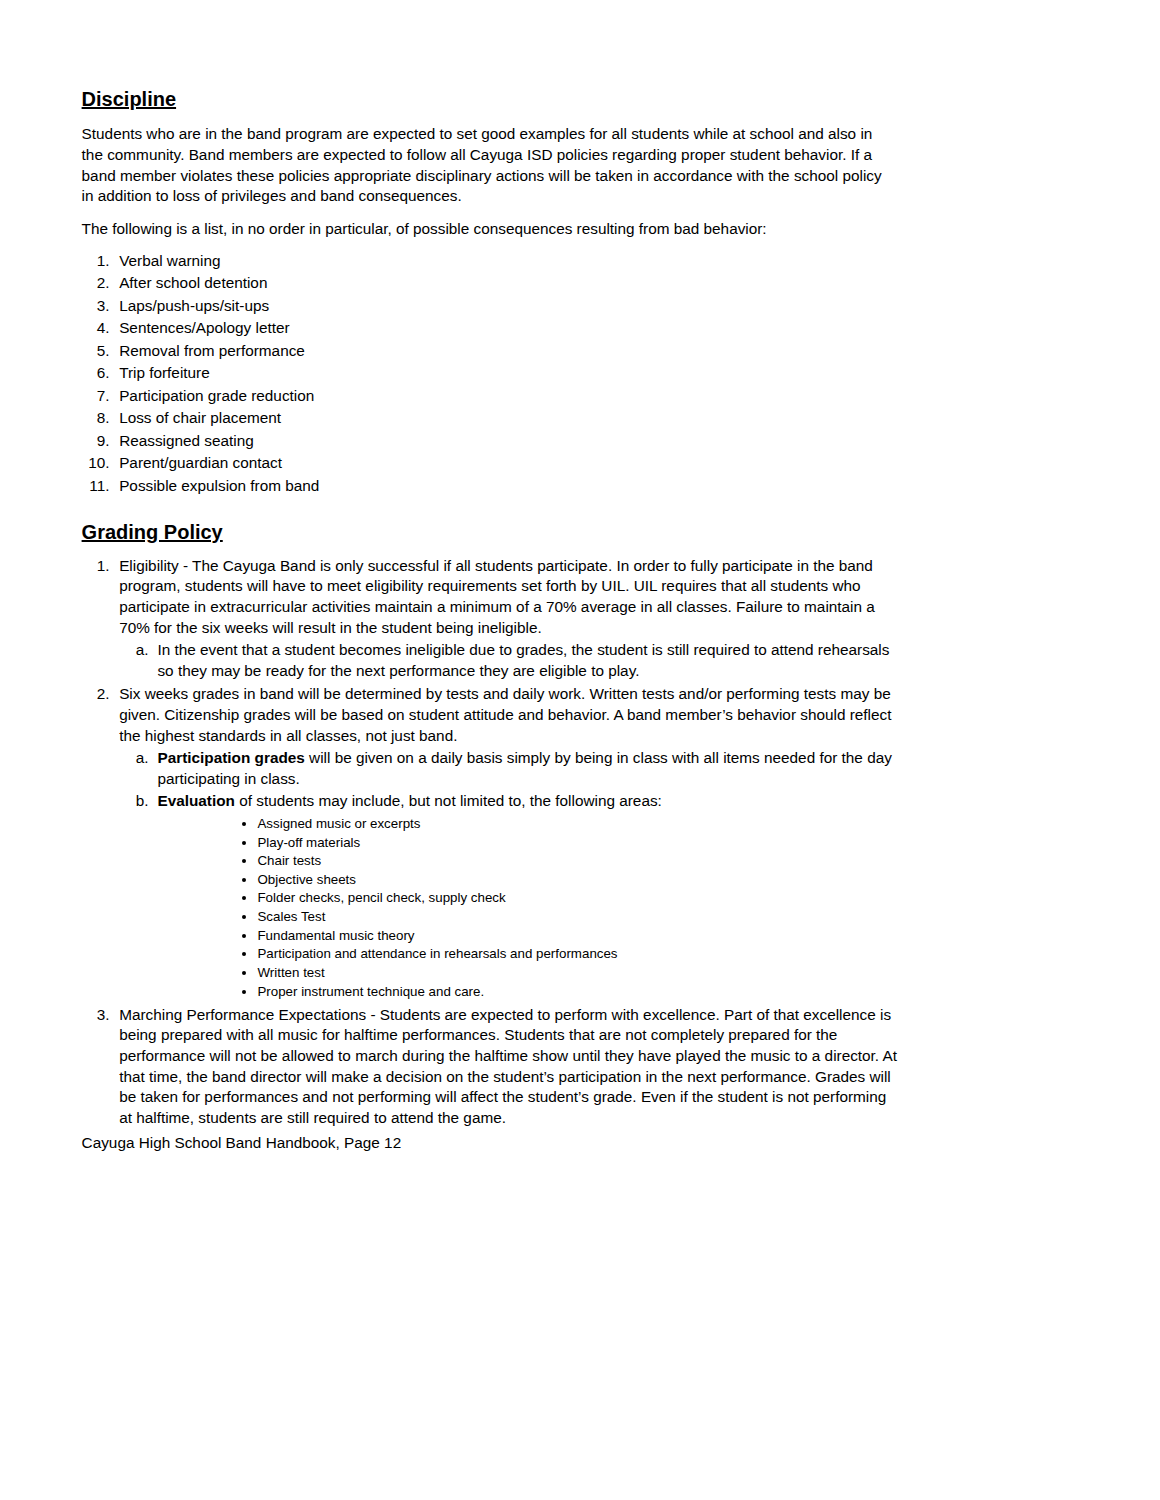Discipline
Students who are in the band program are expected to set good examples for all students while at school and also in the community. Band members are expected to follow all Cayuga ISD policies regarding proper student behavior. If a band member violates these policies appropriate disciplinary actions will be taken in accordance with the school policy in addition to loss of privileges and band consequences.
The following is a list, in no order in particular, of possible consequences resulting from bad behavior:
Verbal warning
After school detention
Laps/push-ups/sit-ups
Sentences/Apology letter
Removal from performance
Trip forfeiture
Participation grade reduction
Loss of chair placement
Reassigned seating
Parent/guardian contact
Possible expulsion from band
Grading Policy
Eligibility - The Cayuga Band is only successful if all students participate. In order to fully participate in the band program, students will have to meet eligibility requirements set forth by UIL. UIL requires that all students who participate in extracurricular activities maintain a minimum of a 70% average in all classes. Failure to maintain a 70% for the six weeks will result in the student being ineligible.
In the event that a student becomes ineligible due to grades, the student is still required to attend rehearsals so they may be ready for the next performance they are eligible to play.
Six weeks grades in band will be determined by tests and daily work. Written tests and/or performing tests may be given. Citizenship grades will be based on student attitude and behavior. A band member’s behavior should reflect the highest standards in all classes, not just band.
Participation grades will be given on a daily basis simply by being in class with all items needed for the day participating in class.
Evaluation of students may include, but not limited to, the following areas:
Assigned music or excerpts
Play-off materials
Chair tests
Objective sheets
Folder checks, pencil check, supply check
Scales Test
Fundamental music theory
Participation and attendance in rehearsals and performances
Written test
Proper instrument technique and care.
Marching Performance Expectations - Students are expected to perform with excellence. Part of that excellence is being prepared with all music for halftime performances. Students that are not completely prepared for the performance will not be allowed to march during the halftime show until they have played the music to a director. At that time, the band director will make a decision on the student’s participation in the next performance. Grades will be taken for performances and not performing will affect the student’s grade. Even if the student is not performing at halftime, students are still required to attend the game.
Cayuga High School Band Handbook, Page 12